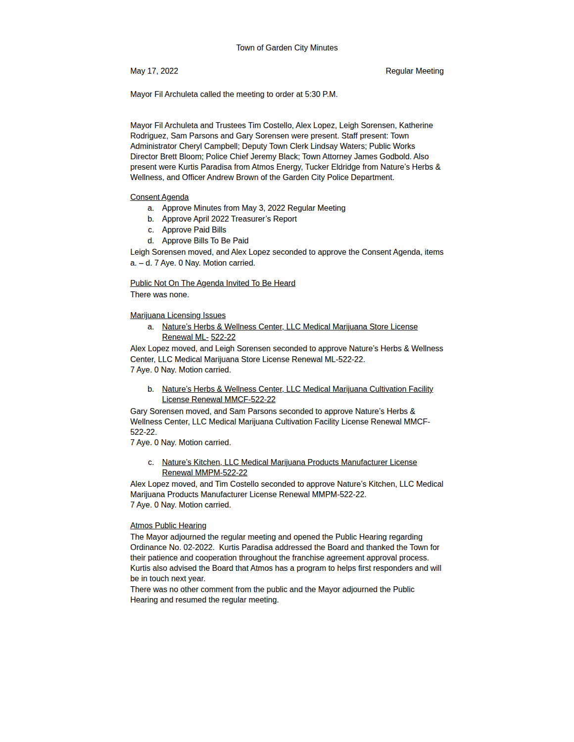Town of Garden City Minutes
May 17, 2022 Regular Meeting
Mayor Fil Archuleta called the meeting to order at 5:30 P.M.
Mayor Fil Archuleta and Trustees Tim Costello, Alex Lopez, Leigh Sorensen, Katherine Rodriguez, Sam Parsons and Gary Sorensen were present. Staff present: Town Administrator Cheryl Campbell; Deputy Town Clerk Lindsay Waters; Public Works Director Brett Bloom; Police Chief Jeremy Black; Town Attorney James Godbold. Also present were Kurtis Paradisa from Atmos Energy, Tucker Eldridge from Nature’s Herbs & Wellness, and Officer Andrew Brown of the Garden City Police Department.
Consent Agenda
Approve Minutes from May 3, 2022 Regular Meeting
Approve April 2022 Treasurer’s Report
Approve Paid Bills
Approve Bills To Be Paid
Leigh Sorensen moved, and Alex Lopez seconded to approve the Consent Agenda, items a. – d. 7 Aye. 0 Nay. Motion carried.
Public Not On The Agenda Invited To Be Heard
There was none.
Marijuana Licensing Issues
Nature’s Herbs & Wellness Center, LLC Medical Marijuana Store License Renewal ML- 522-22
Alex Lopez moved, and Leigh Sorensen seconded to approve Nature’s Herbs & Wellness Center, LLC Medical Marijuana Store License Renewal ML-522-22.
7 Aye. 0 Nay. Motion carried.
Nature’s Herbs & Wellness Center, LLC Medical Marijuana Cultivation Facility License Renewal MMCF-522-22
Gary Sorensen moved, and Sam Parsons seconded to approve Nature’s Herbs & Wellness Center, LLC Medical Marijuana Cultivation Facility License Renewal MMCF-522-22.
7 Aye. 0 Nay. Motion carried.
Nature’s Kitchen, LLC Medical Marijuana Products Manufacturer License Renewal MMPM-522-22
Alex Lopez moved, and Tim Costello seconded to approve Nature’s Kitchen, LLC Medical Marijuana Products Manufacturer License Renewal MMPM-522-22.
7 Aye. 0 Nay. Motion carried.
Atmos Public Hearing
The Mayor adjourned the regular meeting and opened the Public Hearing regarding Ordinance No. 02-2022. Kurtis Paradisa addressed the Board and thanked the Town for their patience and cooperation throughout the franchise agreement approval process. Kurtis also advised the Board that Atmos has a program to helps first responders and will be in touch next year.
There was no other comment from the public and the Mayor adjourned the Public Hearing and resumed the regular meeting.